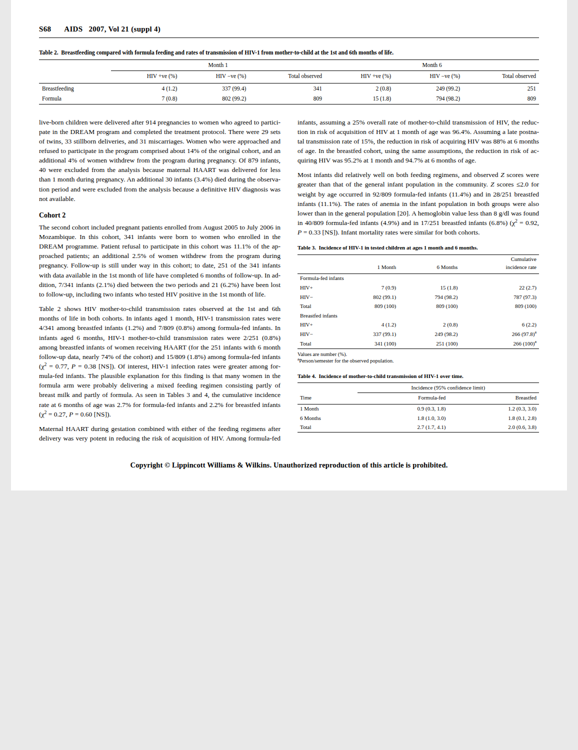S68 AIDS 2007, Vol 21 (suppl 4)
Table 2. Breastfeeding compared with formula feeding and rates of transmission of HIV-1 from mother-to-child at the 1st and 6th months of life.
| | Month 1 | Month 6 |
| --- | --- | --- |
| | HIV +ve (%) | HIV −ve (%) | Total observed | HIV +ve (%) | HIV −ve (%) | Total observed |
| Breastfeeding | 4 (1.2) | 337 (99.4) | 341 | 2 (0.8) | 249 (99.2) | 251 |
| Formula | 7 (0.8) | 802 (99.2) | 809 | 15 (1.8) | 794 (98.2) | 809 |
live-born children were delivered after 914 pregnancies to women who agreed to participate in the DREAM program and completed the treatment protocol. There were 29 sets of twins, 33 stillborn deliveries, and 31 miscarriages. Women who were approached and refused to participate in the program comprised about 14% of the original cohort, and an additional 4% of women withdrew from the program during pregnancy. Of 879 infants, 40 were excluded from the analysis because maternal HAART was delivered for less than 1 month during pregnancy. An additional 30 infants (3.4%) died during the observation period and were excluded from the analysis because a definitive HIV diagnosis was not available.
Cohort 2
The second cohort included pregnant patients enrolled from August 2005 to July 2006 in Mozambique. In this cohort, 341 infants were born to women who enrolled in the DREAM programme. Patient refusal to participate in this cohort was 11.1% of the approached patients; an additional 2.5% of women withdrew from the program during pregnancy. Follow-up is still under way in this cohort; to date, 251 of the 341 infants with data available in the 1st month of life have completed 6 months of follow-up. In addition, 7/341 infants (2.1%) died between the two periods and 21 (6.2%) have been lost to follow-up, including two infants who tested HIV positive in the 1st month of life.
Table 2 shows HIV mother-to-child transmission rates observed at the 1st and 6th months of life in both cohorts. In infants aged 1 month, HIV-1 transmission rates were 4/341 among breastfed infants (1.2%) and 7/809 (0.8%) among formula-fed infants. In infants aged 6 months, HIV-1 mother-to-child transmission rates were 2/251 (0.8%) among breastfed infants of women receiving HAART (for the 251 infants with 6 month follow-up data, nearly 74% of the cohort) and 15/809 (1.8%) among formula-fed infants (χ2 = 0.77, P = 0.38 [NS]). Of interest, HIV-1 infection rates were greater among formula-fed infants. The plausible explanation for this finding is that many women in the formula arm were probably delivering a mixed feeding regimen consisting partly of breast milk and partly of formula. As seen in Tables 3 and 4, the cumulative incidence rate at 6 months of age was 2.7% for formula-fed infants and 2.2% for breastfed infants (χ2 = 0.27, P = 0.60 [NS]).
Maternal HAART during gestation combined with either of the feeding regimens after delivery was very potent in reducing the risk of acquisition of HIV. Among formula-fed infants, assuming a 25% overall rate of mother-to-child transmission of HIV, the reduction in risk of acquisition of HIV at 1 month of age was 96.4%. Assuming a late postnatal transmission rate of 15%, the reduction in risk of acquiring HIV was 88% at 6 months of age. In the breastfed cohort, using the same assumptions, the reduction in risk of acquiring HIV was 95.2% at 1 month and 94.7% at 6 months of age.
Most infants did relatively well on both feeding regimens, and observed Z scores were greater than that of the general infant population in the community. Z scores ≤2.0 for weight by age occurred in 92/809 formula-fed infants (11.4%) and in 28/251 breastfed infants (11.1%). The rates of anemia in the infant population in both groups were also lower than in the general population [20]. A hemoglobin value less than 8 g/dl was found in 40/809 formula-fed infants (4.9%) and in 17/251 breastfed infants (6.8%) (χ2 = 0.92, P = 0.33 [NS]). Infant mortality rates were similar for both cohorts.
Table 3. Incidence of HIV-1 in tested children at ages 1 month and 6 months.
| | 1 Month | 6 Months | Cumulative incidence rate |
| --- | --- | --- | --- |
| Formula-fed infants |
| HIV+ | 7 (0.9) | 15 (1.8) | 22 (2.7) |
| HIV− | 802 (99.1) | 794 (98.2) | 787 (97.3) |
| Total | 809 (100) | 809 (100) | 809 (100) |
| Breastfed infants |
| HIV+ | 4 (1.2) | 2 (0.8) | 6 (2.2) |
| HIV− | 337 (99.1) | 249 (98.2) | 266 (97.8) a |
| Total | 341 (100) | 251 (100) | 266 (100) a |
Values are number (%).
aPerson/semester for the observed population.
Table 4. Incidence of mother-to-child transmission of HIV-1 over time.
| | Incidence (95% confidence limit) |
| --- | --- |
| Time | Formula-fed | Breastfed |
| 1 Month | 0.9 (0.3, 1.8) | 1.2 (0.3, 3.0) |
| 6 Months | 1.8 (1.0, 3.0) | 1.8 (0.1, 2.8) |
| Total | 2.7 (1.7, 4.1) | 2.0 (0.6, 3.8) |
Copyright © Lippincott Williams & Wilkins. Unauthorized reproduction of this article is prohibited.